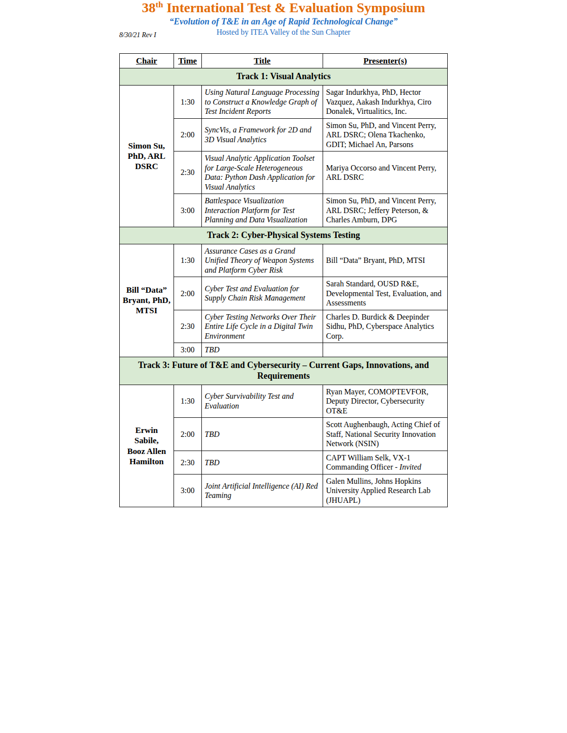8/30/21 Rev I
38th International Test & Evaluation Symposium
“Evolution of T&E in an Age of Rapid Technological Change”
Hosted by ITEA Valley of the Sun Chapter
| Chair | Time | Title | Presenter(s) |
| --- | --- | --- | --- |
| Track 1: Visual Analytics |
| Simon Su, PhD, ARL DSRC | 1:30 | Using Natural Language Processing to Construct a Knowledge Graph of Test Incident Reports | Sagar Indurkhya, PhD, Hector Vazquez, Aakash Indurkhya, Ciro Donalek, Virtualitics, Inc. |
| 2:00 | SyncVis, a Framework for 2D and 3D Visual Analytics | Simon Su, PhD, and Vincent Perry, ARL DSRC; Olena Tkachenko, GDIT; Michael An, Parsons |
| 2:30 | Visual Analytic Application Toolset for Large-Scale Heterogeneous Data: Python Dash Application for Visual Analytics | Mariya Occorso and Vincent Perry, ARL DSRC |
| 3:00 | Battlespace Visualization Interaction Platform for Test Planning and Data Visualization | Simon Su, PhD, and Vincent Perry, ARL DSRC; Jeffery Peterson, & Charles Amburn, DPG |
| Track 2: Cyber-Physical Systems Testing |
| Bill “Data” Bryant, PhD, MTSI | 1:30 | Assurance Cases as a Grand Unified Theory of Weapon Systems and Platform Cyber Risk | Bill “Data” Bryant, PhD, MTSI |
| 2:00 | Cyber Test and Evaluation for Supply Chain Risk Management | Sarah Standard, OUSD R&E, Developmental Test, Evaluation, and Assessments |
| 2:30 | Cyber Testing Networks Over Their Entire Life Cycle in a Digital Twin Environment | Charles D. Burdick & Deepinder Sidhu, PhD, Cyberspace Analytics Corp. |
| 3:00 | TBD | |
| Track 3: Future of T&E and Cybersecurity – Current Gaps, Innovations, and Requirements |
| Erwin Sabile, Booz Allen Hamilton | 1:30 | Cyber Survivability Test and Evaluation | Ryan Mayer, COMOPTEVFOR, Deputy Director, Cybersecurity OT&E |
| 2:00 | TBD | Scott Aughenbaugh, Acting Chief of Staff, National Security Innovation Network (NSIN) |
| 2:30 | TBD | CAPT William Selk, VX-1 Commanding Officer - Invited |
| 3:00 | Joint Artificial Intelligence (AI) Red Teaming | Galen Mullins, Johns Hopkins University Applied Research Lab (JHUAPL) |